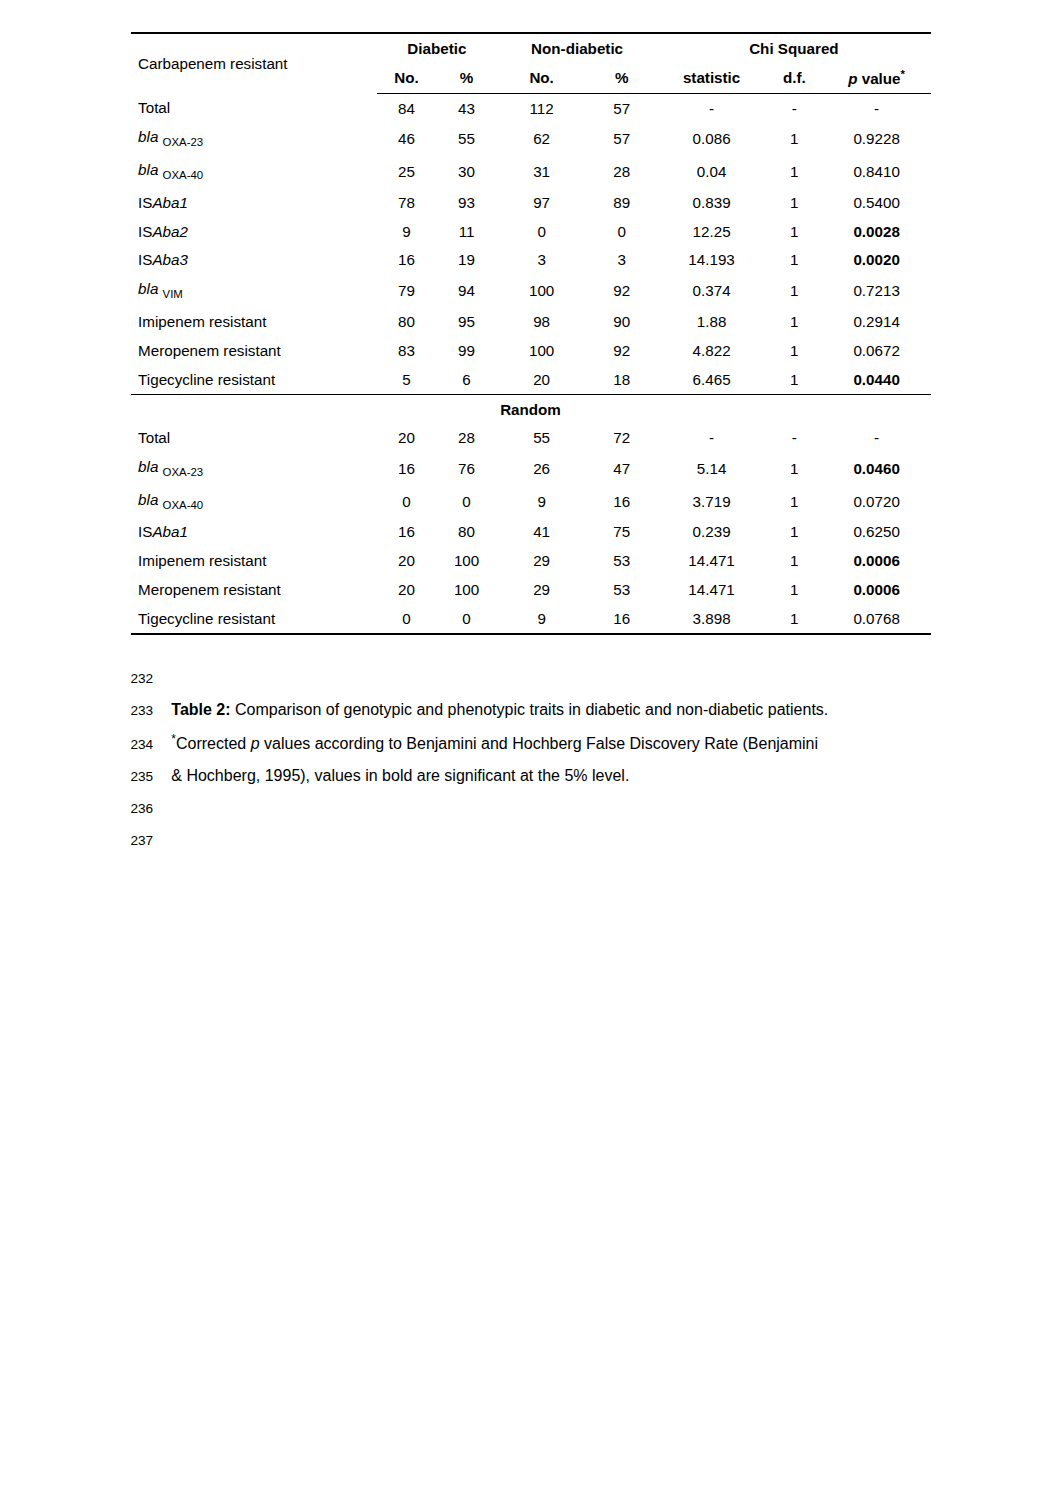| Carbapenem resistant | Diabetic | Non-diabetic | Chi Squared |
| --- | --- | --- | --- |
| No. | % | No. | % | statistic | d.f. | p value * |
| Total | 84 | 43 | 112 | 57 | - | - | - |
| bla OXA-23 | 46 | 55 | 62 | 57 | 0.086 | 1 | 0.9228 |
| bla OXA-40 | 25 | 30 | 31 | 28 | 0.04 | 1 | 0.8410 |
| IS Aba1 | 78 | 93 | 97 | 89 | 0.839 | 1 | 0.5400 |
| IS Aba2 | 9 | 11 | 0 | 0 | 12.25 | 1 | 0.0028 |
| IS Aba3 | 16 | 19 | 3 | 3 | 14.193 | 1 | 0.0020 |
| bla VIM | 79 | 94 | 100 | 92 | 0.374 | 1 | 0.7213 |
| Imipenem resistant | 80 | 95 | 98 | 90 | 1.88 | 1 | 0.2914 |
| Meropenem resistant | 83 | 99 | 100 | 92 | 4.822 | 1 | 0.0672 |
| Tigecycline resistant | 5 | 6 | 20 | 18 | 6.465 | 1 | 0.0440 |
| Random |
| Total | 20 | 28 | 55 | 72 | - | - | - |
| bla OXA-23 | 16 | 76 | 26 | 47 | 5.14 | 1 | 0.0460 |
| bla OXA-40 | 0 | 0 | 9 | 16 | 3.719 | 1 | 0.0720 |
| IS Aba1 | 16 | 80 | 41 | 75 | 0.239 | 1 | 0.6250 |
| Imipenem resistant | 20 | 100 | 29 | 53 | 14.471 | 1 | 0.0006 |
| Meropenem resistant | 20 | 100 | 29 | 53 | 14.471 | 1 | 0.0006 |
| Tigecycline resistant | 0 | 0 | 9 | 16 | 3.898 | 1 | 0.0768 |
232
233 Table 2: Comparison of genotypic and phenotypic traits in diabetic and non-diabetic patients.
234*Corrected p values according to Benjamini and Hochberg False Discovery Rate (Benjamini
235& Hochberg, 1995), values in bold are significant at the 5% level.
236
237